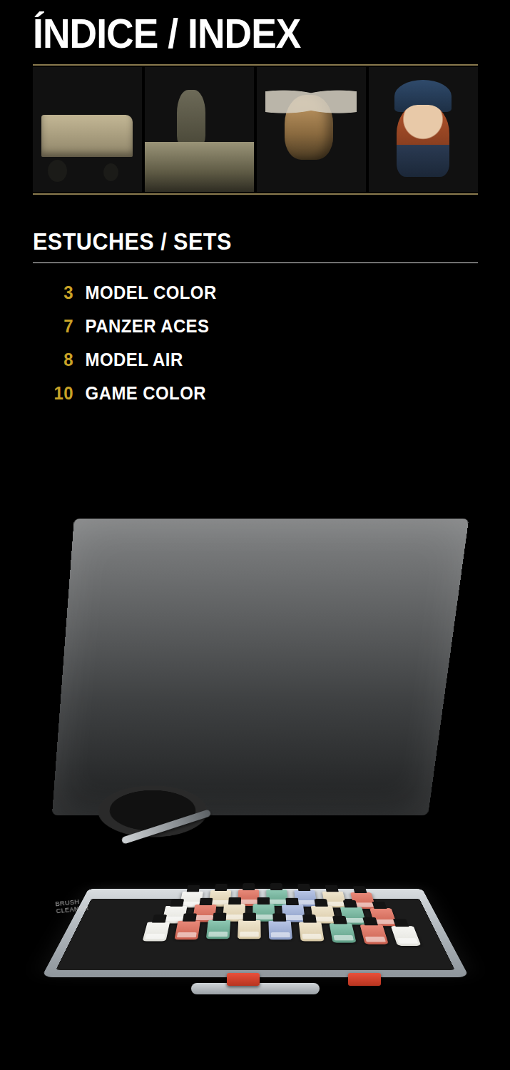Índice / Index
Estuches / Sets
3 Model Color
7 Panzer Aces
8 Model Air
10 Game Color
BRUSH
CLEANER